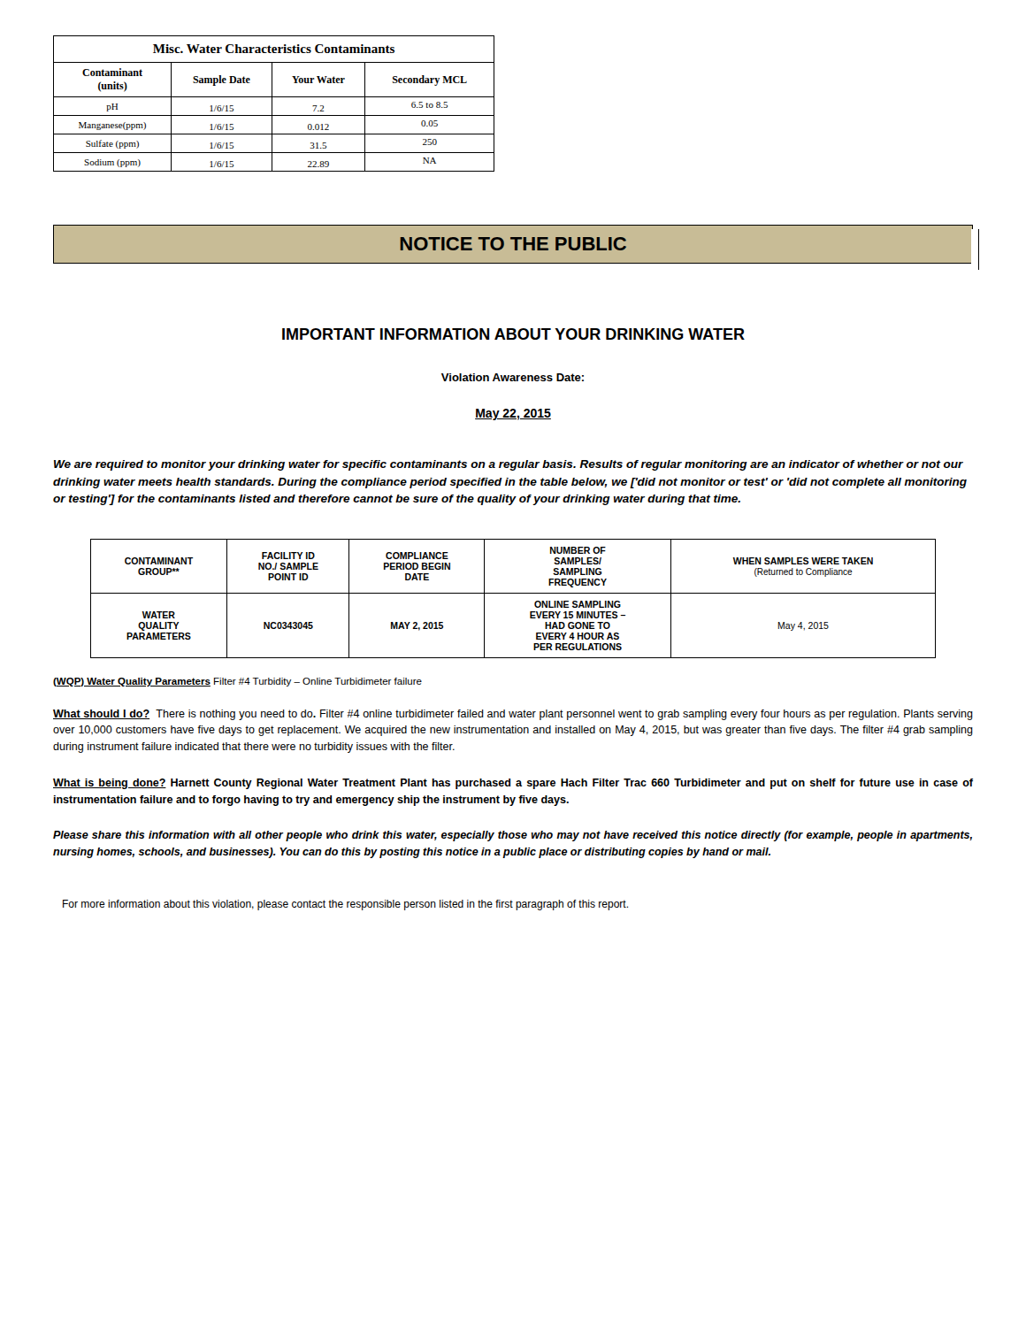Misc. Water Characteristics Contaminants
| Contaminant (units) | Sample Date | Your Water | Secondary MCL |
| --- | --- | --- | --- |
| pH | 1/6/15 | 7.2 | 6.5 to 8.5 |
| Manganese(ppm) | 1/6/15 | 0.012 | 0.05 |
| Sulfate (ppm) | 1/6/15 | 31.5 | 250 |
| Sodium (ppm) | 1/6/15 | 22.89 | NA |
NOTICE TO THE PUBLIC
IMPORTANT INFORMATION ABOUT YOUR DRINKING WATER
Violation Awareness Date:
May 22, 2015
We are required to monitor your drinking water for specific contaminants on a regular basis. Results of regular monitoring are an indicator of whether or not our drinking water meets health standards. During the compliance period specified in the table below, we ['did not monitor or test' or 'did not complete all monitoring or testing'] for the contaminants listed and therefore cannot be sure of the quality of your drinking water during that time.
| CONTAMINANT GROUP** | FACILITY ID NO./ SAMPLE POINT ID | COMPLIANCE PERIOD BEGIN DATE | NUMBER OF SAMPLES/ SAMPLING FREQUENCY | WHEN SAMPLES WERE TAKEN (Returned to Compliance |
| --- | --- | --- | --- | --- |
| WATER QUALITY PARAMETERS | NC0343045 | MAY 2, 2015 | ONLINE SAMPLING EVERY 15 MINUTES – HAD GONE TO EVERY 4 HOUR AS PER REGULATIONS | May 4, 2015 |
(WQP) Water Quality Parameters Filter #4 Turbidity – Online Turbidimeter failure
What should I do? There is nothing you need to do. Filter #4 online turbidimeter failed and water plant personnel went to grab sampling every four hours as per regulation. Plants serving over 10,000 customers have five days to get replacement. We acquired the new instrumentation and installed on May 4, 2015, but was greater than five days. The filter #4 grab sampling during instrument failure indicated that there were no turbidity issues with the filter.
What is being done? Harnett County Regional Water Treatment Plant has purchased a spare Hach Filter Trac 660 Turbidimeter and put on shelf for future use in case of instrumentation failure and to forgo having to try and emergency ship the instrument by five days.
Please share this information with all other people who drink this water, especially those who may not have received this notice directly (for example, people in apartments, nursing homes, schools, and businesses). You can do this by posting this notice in a public place or distributing copies by hand or mail.
For more information about this violation, please contact the responsible person listed in the first paragraph of this report.